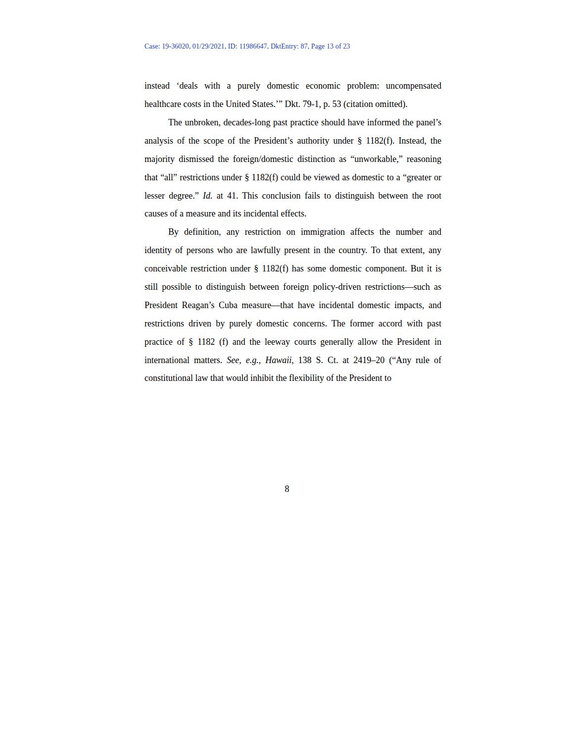Case: 19-36020, 01/29/2021, ID: 11986647, DktEntry: 87, Page 13 of 23
instead ‘deals with a purely domestic economic problem: uncompensated healthcare costs in the United States.’” Dkt. 79-1, p. 53 (citation omitted).
The unbroken, decades-long past practice should have informed the panel’s analysis of the scope of the President’s authority under § 1182(f). Instead, the majority dismissed the foreign/domestic distinction as “unworkable,” reasoning that “all” restrictions under § 1182(f) could be viewed as domestic to a “greater or lesser degree.” Id. at 41. This conclusion fails to distinguish between the root causes of a measure and its incidental effects.
By definition, any restriction on immigration affects the number and identity of persons who are lawfully present in the country. To that extent, any conceivable restriction under § 1182(f) has some domestic component. But it is still possible to distinguish between foreign policy-driven restrictions—such as President Reagan’s Cuba measure—that have incidental domestic impacts, and restrictions driven by purely domestic concerns. The former accord with past practice of § 1182 (f) and the leeway courts generally allow the President in international matters. See, e.g., Hawaii, 138 S. Ct. at 2419–20 (“Any rule of constitutional law that would inhibit the flexibility of the President to
8